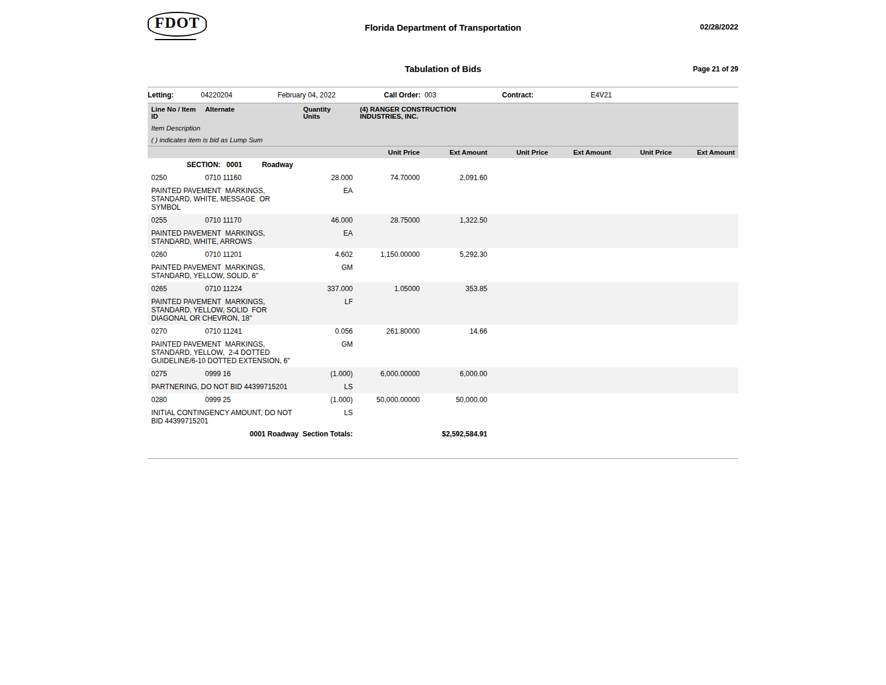FDOT
Florida Department of Transportation
02/28/2022
Tabulation of Bids Page 21 of 29
Letting: 04220204 February 04, 2022 Call Order: 003 Contract: E4V21
| Line No / Item ID | Alternate | Quantity Units | (4) RANGER CONSTRUCTION INDUSTRIES, INC. | | |
| --- | --- | --- | --- | --- | --- |
| Item Description | | | | |
| ( ) indicates item is bid as Lump Sum | | | | |
| | | Unit Price | Ext Amount | Unit Price | Ext Amount | Unit Price | Ext Amount |
| SECTION: 0001 Roadway | |
| 0250 | 0710 11160 | 28.000 | 74.70000 | 2,091.60 | | | | |
| PAINTED PAVEMENT MARKINGS, STANDARD, WHITE, MESSAGE OR SYMBOL | EA | | | | | | |
| 0255 | 0710 11170 | 46.000 | 28.75000 | 1,322.50 | | | | |
| PAINTED PAVEMENT MARKINGS, STANDARD, WHITE, ARROWS | EA | | | | | | |
| 0260 | 0710 11201 | 4.602 | 1,150.00000 | 5,292.30 | | | | |
| PAINTED PAVEMENT MARKINGS, STANDARD, YELLOW, SOLID, 6" | GM | | | | | | |
| 0265 | 0710 11224 | 337.000 | 1.05000 | 353.85 | | | | |
| PAINTED PAVEMENT MARKINGS, STANDARD, YELLOW, SOLID FOR DIAGONAL OR CHEVRON, 18" | LF | | | | | | |
| 0270 | 0710 11241 | 0.056 | 261.80000 | 14.66 | | | | |
| PAINTED PAVEMENT MARKINGS, STANDARD, YELLOW, 2-4 DOTTED GUIDELINE/6-10 DOTTED EXTENSION, 6" | GM | | | | | | |
| 0275 | 0999 16 | (1.000) | 6,000.00000 | 6,000.00 | | | | |
| PARTNERING, DO NOT BID 44399715201 | LS | | | | | | |
| 0280 | 0999 25 | (1.000) | 50,000.00000 | 50,000.00 | | | | |
| INITIAL CONTINGENCY AMOUNT, DO NOT BID 44399715201 | LS | | | | | | |
| 0001 Roadway Section Totals: | | $2,592,584.91 | | | | |